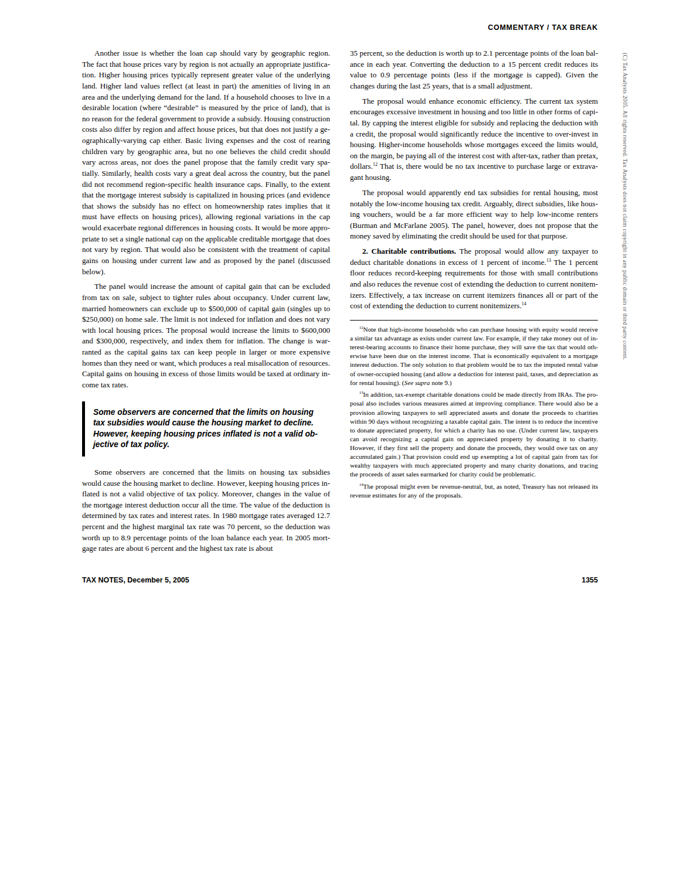(C) Tax Analysts 2005. All rights reserved. Tax Analysts does not claim copyright in any public domain or third party content.
COMMENTARY / TAX BREAK
Another issue is whether the loan cap should vary by geographic region. The fact that house prices vary by region is not actually an appropriate justification. Higher housing prices typically represent greater value of the underlying land. Higher land values reflect (at least in part) the amenities of living in an area and the underlying demand for the land. If a household chooses to live in a desirable location (where “desirable” is measured by the price of land), that is no reason for the federal government to provide a subsidy. Housing construction costs also differ by region and affect house prices, but that does not justify a geographically-varying cap either. Basic living expenses and the cost of rearing children vary by geographic area, but no one believes the child credit should vary across areas, nor does the panel propose that the family credit vary spatially. Similarly, health costs vary a great deal across the country, but the panel did not recommend region-specific health insurance caps. Finally, to the extent that the mortgage interest subsidy is capitalized in housing prices (and evidence that shows the subsidy has no effect on homeownership rates implies that it must have effects on housing prices), allowing regional variations in the cap would exacerbate regional differences in housing costs. It would be more appropriate to set a single national cap on the applicable creditable mortgage that does not vary by region. That would also be consistent with the treatment of capital gains on housing under current law and as proposed by the panel (discussed below).
The panel would increase the amount of capital gain that can be excluded from tax on sale, subject to tighter rules about occupancy. Under current law, married homeowners can exclude up to $500,000 of capital gain (singles up to $250,000) on home sale. The limit is not indexed for inflation and does not vary with local housing prices. The proposal would increase the limits to $600,000 and $300,000, respectively, and index them for inflation. The change is warranted as the capital gains tax can keep people in larger or more expensive homes than they need or want, which produces a real misallocation of resources. Capital gains on housing in excess of those limits would be taxed at ordinary income tax rates.
Some observers are concerned that the limits on housing tax subsidies would cause the housing market to decline. However, keeping housing prices inflated is not a valid objective of tax policy.
Some observers are concerned that the limits on housing tax subsidies would cause the housing market to decline. However, keeping housing prices inflated is not a valid objective of tax policy. Moreover, changes in the value of the mortgage interest deduction occur all the time. The value of the deduction is determined by tax rates and interest rates. In 1980 mortgage rates averaged 12.7 percent and the highest marginal tax rate was 70 percent, so the deduction was worth up to 8.9 percentage points of the loan balance each year. In 2005 mortgage rates are about 6 percent and the highest tax rate is about
35 percent, so the deduction is worth up to 2.1 percentage points of the loan balance in each year. Converting the deduction to a 15 percent credit reduces its value to 0.9 percentage points (less if the mortgage is capped). Given the changes during the last 25 years, that is a small adjustment.
The proposal would enhance economic efficiency. The current tax system encourages excessive investment in housing and too little in other forms of capital. By capping the interest eligible for subsidy and replacing the deduction with a credit, the proposal would significantly reduce the incentive to over-invest in housing. Higher-income households whose mortgages exceed the limits would, on the margin, be paying all of the interest cost with after-tax, rather than pretax, dollars.12 That is, there would be no tax incentive to purchase large or extravagant housing.
The proposal would apparently end tax subsidies for rental housing, most notably the low-income housing tax credit. Arguably, direct subsidies, like housing vouchers, would be a far more efficient way to help low-income renters (Burman and McFarlane 2005). The panel, however, does not propose that the money saved by eliminating the credit should be used for that purpose.
2. Charitable contributions. The proposal would allow any taxpayer to deduct charitable donations in excess of 1 percent of income.13 The 1 percent floor reduces record-keeping requirements for those with small contributions and also reduces the revenue cost of extending the deduction to current nonitemizers. Effectively, a tax increase on current itemizers finances all or part of the cost of extending the deduction to current nonitemizers.14
12Note that high-income households who can purchase housing with equity would receive a similar tax advantage as exists under current law. For example, if they take money out of interest-bearing accounts to finance their home purchase, they will save the tax that would otherwise have been due on the interest income. That is economically equivalent to a mortgage interest deduction. The only solution to that problem would be to tax the imputed rental value of owner-occupied housing (and allow a deduction for interest paid, taxes, and depreciation as for rental housing). (See supra note 9.)
13In addition, tax-exempt charitable donations could be made directly from IRAs. The proposal also includes various measures aimed at improving compliance. There would also be a provision allowing taxpayers to sell appreciated assets and donate the proceeds to charities within 90 days without recognizing a taxable capital gain. The intent is to reduce the incentive to donate appreciated property, for which a charity has no use. (Under current law, taxpayers can avoid recognizing a capital gain on appreciated property by donating it to charity. However, if they first sell the property and donate the proceeds, they would owe tax on any accumulated gain.) That provision could end up exempting a lot of capital gain from tax for wealthy taxpayers with much appreciated property and many charity donations, and tracing the proceeds of asset sales earmarked for charity could be problematic.
14The proposal might even be revenue-neutral, but, as noted, Treasury has not released its revenue estimates for any of the proposals.
TAX NOTES, December 5, 2005
1355